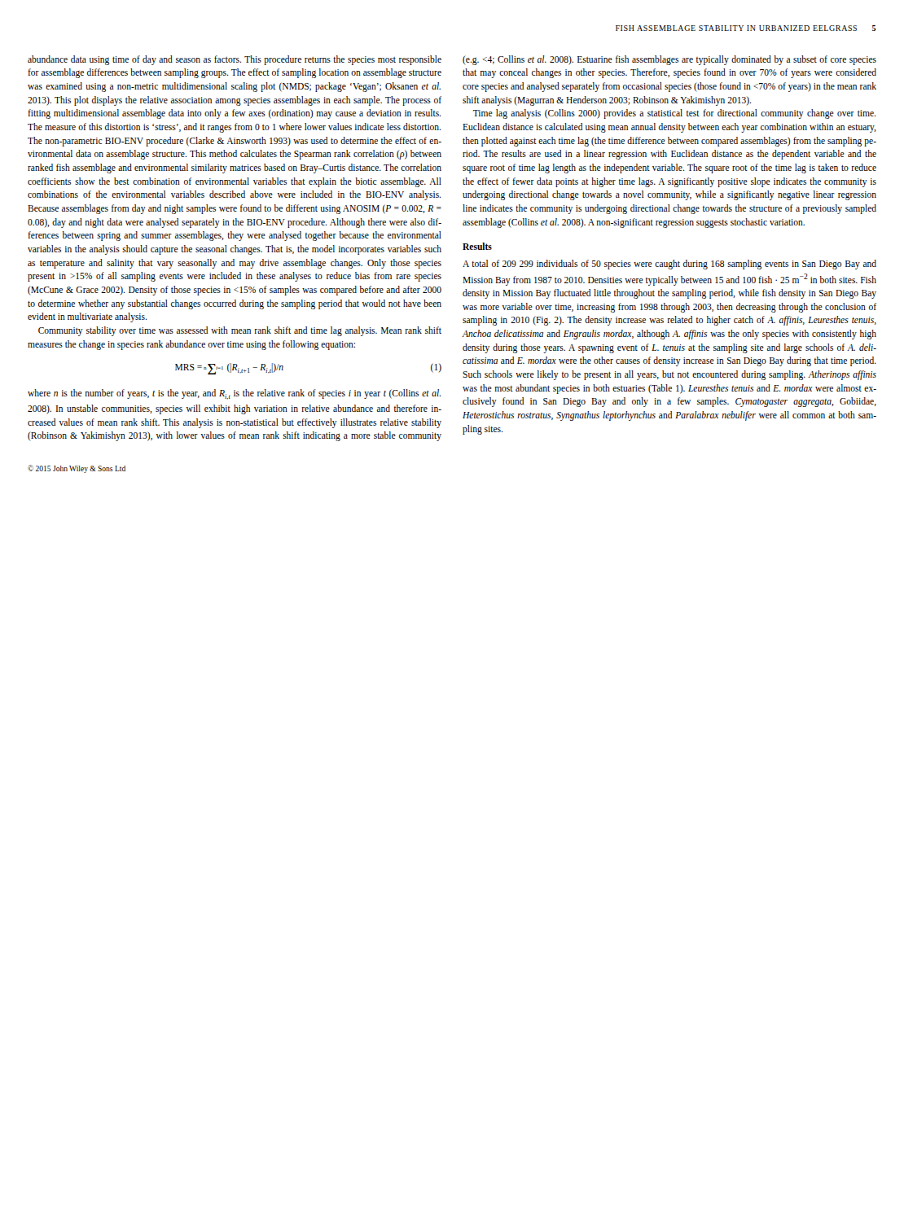Fish assemblage stability in urbanized eelgrass 5
abundance data using time of day and season as factors. This procedure returns the species most responsible for assemblage differences between sampling groups. The effect of sampling location on assemblage structure was examined using a non-metric multidimensional scaling plot (NMDS; package ‘Vegan’; Oksanen et al. 2013). This plot displays the relative association among species assemblages in each sample. The process of fitting multidimensional assemblage data into only a few axes (ordination) may cause a deviation in results. The measure of this distortion is ‘stress’, and it ranges from 0 to 1 where lower values indicate less distortion. The non-parametric BIO-ENV procedure (Clarke & Ainsworth 1993) was used to determine the effect of environmental data on assemblage structure. This method calculates the Spearman rank correlation (ρ) between ranked fish assemblage and environmental similarity matrices based on Bray–Curtis distance. The correlation coefficients show the best combination of environmental variables that explain the biotic assemblage. All combinations of the environmental variables described above were included in the BIO-ENV analysis. Because assemblages from day and night samples were found to be different using ANOSIM (P = 0.002, R = 0.08), day and night data were analysed separately in the BIO-ENV procedure. Although there were also differences between spring and summer assemblages, they were analysed together because the environmental variables in the analysis should capture the seasonal changes. That is, the model incorporates variables such as temperature and salinity that vary seasonally and may drive assemblage changes. Only those species present in >15% of all sampling events were included in these analyses to reduce bias from rare species (McCune & Grace 2002). Density of those species in <15% of samples was compared before and after 2000 to determine whether any substantial changes occurred during the sampling period that would not have been evident in multivariate analysis.
Community stability over time was assessed with mean rank shift and time lag analysis. Mean rank shift measures the change in species rank abundance over time using the following equation:
MRS = nΣi=1 (|Ri,t+1 − Ri,t|)/n (1)
where n is the number of years, t is the year, and Ri,t is the relative rank of species i in year t (Collins et al. 2008). In unstable communities, species will exhibit high variation in relative abundance and therefore increased values of mean rank shift. This analysis is non-statistical but effectively illustrates relative stability (Robinson & Yakimishyn 2013), with lower values of mean rank shift indicating a more stable community (e.g. <4; Collins et al. 2008). Estuarine fish assemblages are typically dominated by a subset of core species that may conceal changes in other species. Therefore, species found in over 70% of years were considered core species and analysed separately from occasional species (those found in <70% of years) in the mean rank shift analysis (Magurran & Henderson 2003; Robinson & Yakimishyn 2013).
Time lag analysis (Collins 2000) provides a statistical test for directional community change over time. Euclidean distance is calculated using mean annual density between each year combination within an estuary, then plotted against each time lag (the time difference between compared assemblages) from the sampling period. The results are used in a linear regression with Euclidean distance as the dependent variable and the square root of time lag length as the independent variable. The square root of the time lag is taken to reduce the effect of fewer data points at higher time lags. A significantly positive slope indicates the community is undergoing directional change towards a novel community, while a significantly negative linear regression line indicates the community is undergoing directional change towards the structure of a previously sampled assemblage (Collins et al. 2008). A non-significant regression suggests stochastic variation.
Results
A total of 209 299 individuals of 50 species were caught during 168 sampling events in San Diego Bay and Mission Bay from 1987 to 2010. Densities were typically between 15 and 100 fish · 25 m−2 in both sites. Fish density in Mission Bay fluctuated little throughout the sampling period, while fish density in San Diego Bay was more variable over time, increasing from 1998 through 2003, then decreasing through the conclusion of sampling in 2010 (Fig. 2). The density increase was related to higher catch of A. affinis, Leuresthes tenuis, Anchoa delicatissima and Engraulis mordax, although A. affinis was the only species with consistently high density during those years. A spawning event of L. tenuis at the sampling site and large schools of A. delicatissima and E. mordax were the other causes of density increase in San Diego Bay during that time period. Such schools were likely to be present in all years, but not encountered during sampling. Atherinops affinis was the most abundant species in both estuaries (Table 1). Leuresthes tenuis and E. mordax were almost exclusively found in San Diego Bay and only in a few samples. Cymatogaster aggregata, Gobiidae, Heterostichus rostratus, Syngnathus leptorhynchus and Paralabrax nebulifer were all common at both sampling sites.
© 2015 John Wiley & Sons Ltd